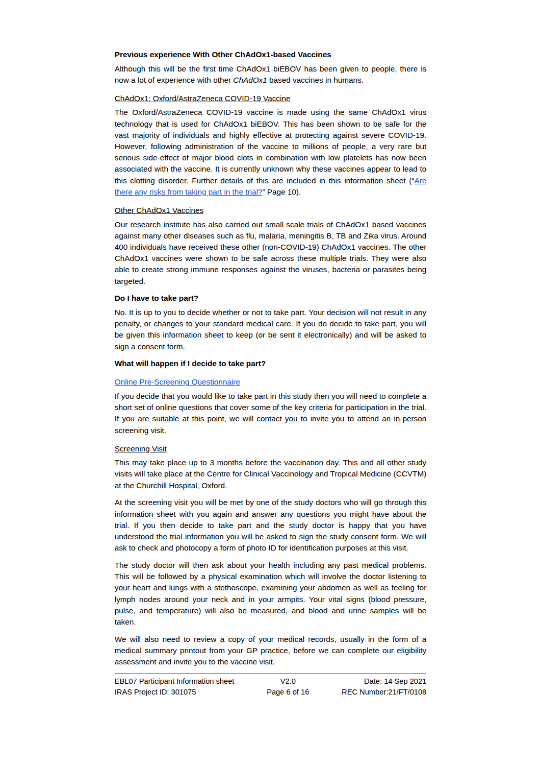Previous experience With Other ChAdOx1-based Vaccines
Although this will be the first time ChAdOx1 biEBOV has been given to people, there is now a lot of experience with other ChAdOx1 based vaccines in humans.
ChAdOx1: Oxford/AstraZeneca COVID-19 Vaccine
The Oxford/AstraZeneca COVID-19 vaccine is made using the same ChAdOx1 virus technology that is used for ChAdOx1 biEBOV. This has been shown to be safe for the vast majority of individuals and highly effective at protecting against severe COVID-19. However, following administration of the vaccine to millions of people, a very rare but serious side-effect of major blood clots in combination with low platelets has now been associated with the vaccine. It is currently unknown why these vaccines appear to lead to this clotting disorder. Further details of this are included in this information sheet (“Are there any risks from taking part in the trial?” Page 10).
Other ChAdOx1 Vaccines
Our research institute has also carried out small scale trials of ChAdOx1 based vaccines against many other diseases such as flu, malaria, meningitis B, TB and Zika virus. Around 400 individuals have received these other (non-COVID-19) ChAdOx1 vaccines. The other ChAdOx1 vaccines were shown to be safe across these multiple trials. They were also able to create strong immune responses against the viruses, bacteria or parasites being targeted.
Do I have to take part?
No. It is up to you to decide whether or not to take part. Your decision will not result in any penalty, or changes to your standard medical care. If you do decide to take part, you will be given this information sheet to keep (or be sent it electronically) and will be asked to sign a consent form.
What will happen if I decide to take part?
Online Pre-Screening Questionnaire
If you decide that you would like to take part in this study then you will need to complete a short set of online questions that cover some of the key criteria for participation in the trial. If you are suitable at this point, we will contact you to invite you to attend an in-person screening visit.
Screening Visit
This may take place up to 3 months before the vaccination day. This and all other study visits will take place at the Centre for Clinical Vaccinology and Tropical Medicine (CCVTM) at the Churchill Hospital, Oxford.
At the screening visit you will be met by one of the study doctors who will go through this information sheet with you again and answer any questions you might have about the trial. If you then decide to take part and the study doctor is happy that you have understood the trial information you will be asked to sign the study consent form. We will ask to check and photocopy a form of photo ID for identification purposes at this visit.
The study doctor will then ask about your health including any past medical problems. This will be followed by a physical examination which will involve the doctor listening to your heart and lungs with a stethoscope, examining your abdomen as well as feeling for lymph nodes around your neck and in your armpits. Your vital signs (blood pressure, pulse, and temperature) will also be measured, and blood and urine samples will be taken.
We will also need to review a copy of your medical records, usually in the form of a medical summary printout from your GP practice, before we can complete our eligibility assessment and invite you to the vaccine visit.
EBL07 Participant Information sheetIRAS Project ID: 301075
V2.0Page 6 of 16
Date: 14 Sep 2021REC Number:21/FT/0108